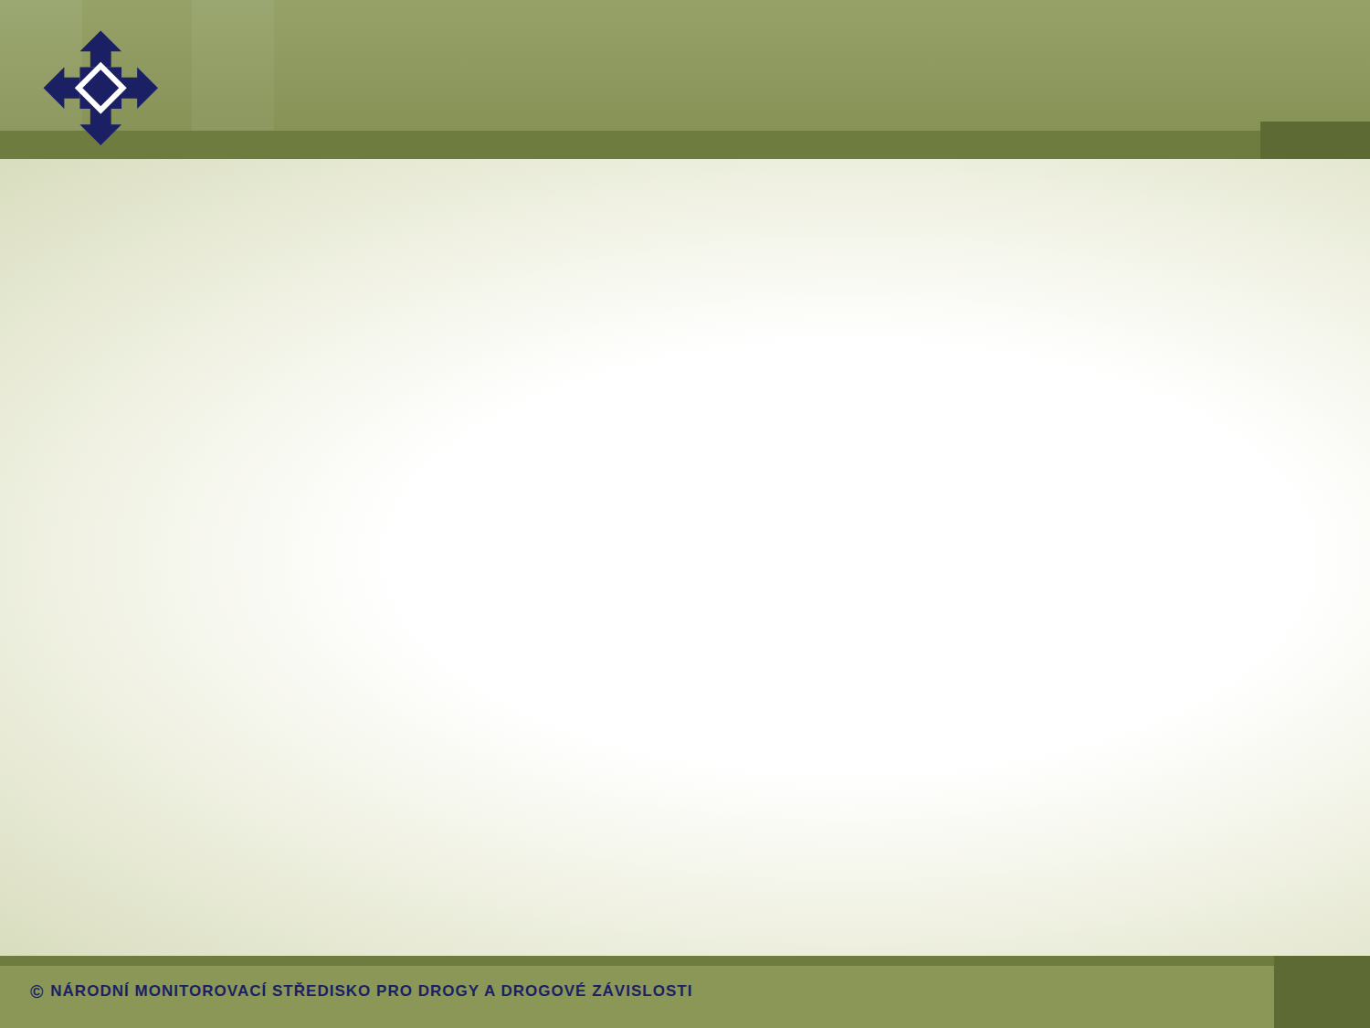©NÁRODNÍ MONITOROVACÍ STŘEDISKO PRO DROGY A DROGOVÉ ZÁVISLOSTI